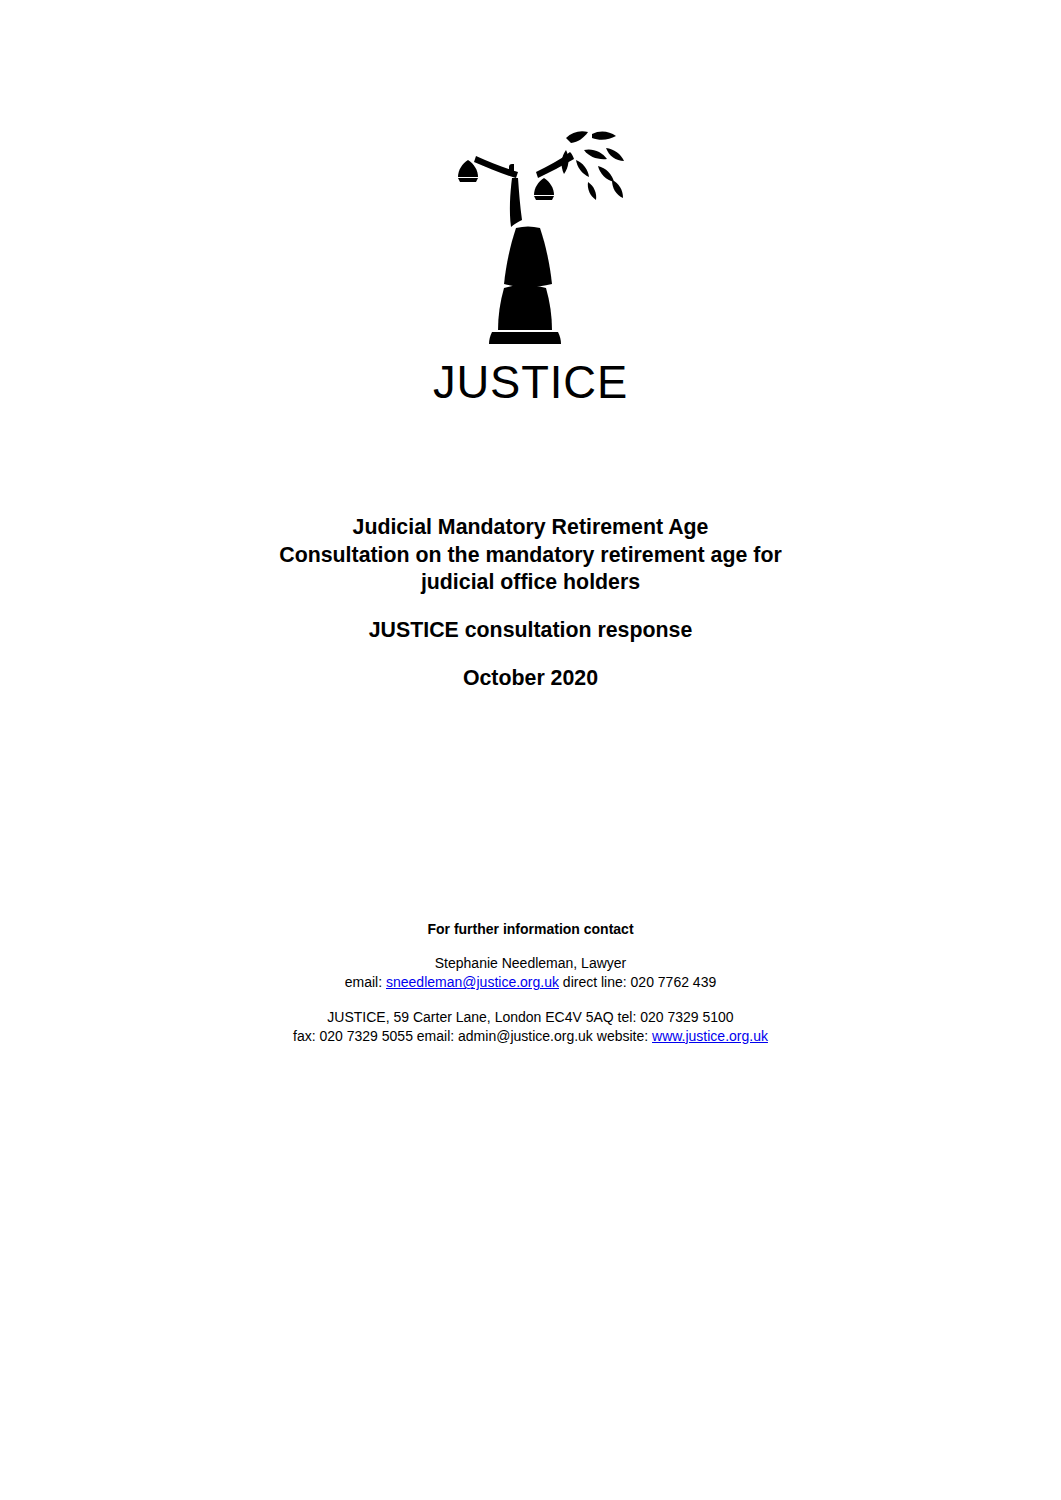JUSTICE
Judicial Mandatory Retirement Age
Consultation on the mandatory retirement age for
judicial office holders
JUSTICE consultation response
October 2020
For further information contact
Stephanie Needleman, Lawyer
email: sneedleman@justice.org.uk direct line: 020 7762 439
JUSTICE, 59 Carter Lane, London EC4V 5AQ tel: 020 7329 5100
fax: 020 7329 5055 email: admin@justice.org.uk website: www.justice.org.uk